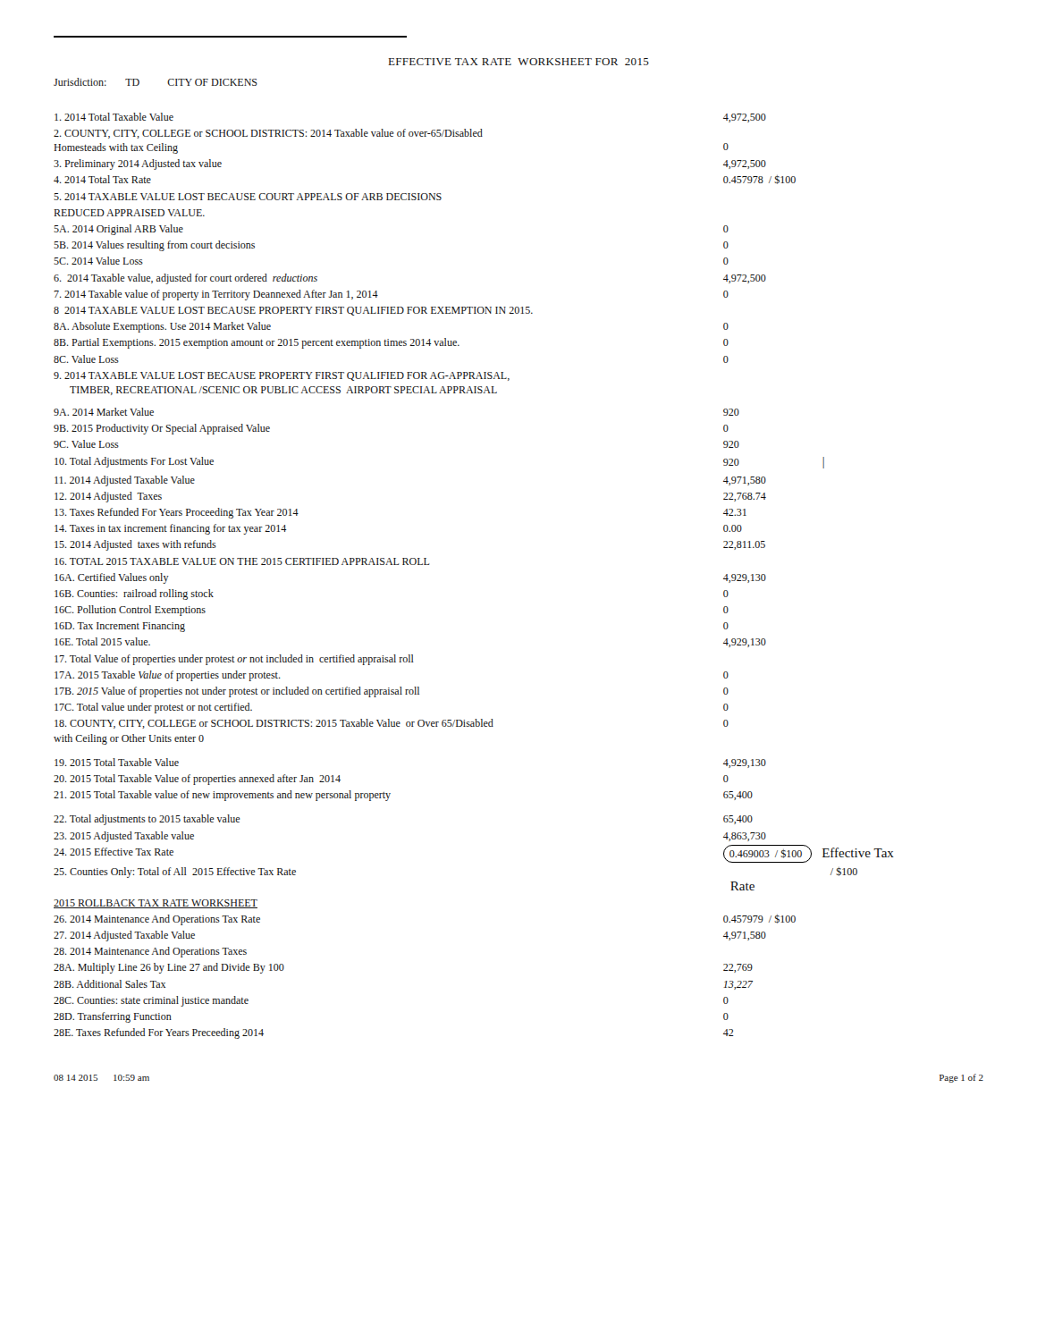EFFECTIVE TAX RATE WORKSHEET FOR 2015
Jurisdiction: TD CITY OF DICKENS
| 1. 2014 Total Taxable Value | 4,972,500 |
| 2. COUNTY, CITY, COLLEGE or SCHOOL DISTRICTS: 2014 Taxable value of over-65/Disabled Homesteads with tax Ceiling | 0 |
| 3. Preliminary 2014 Adjusted tax value | 4,972,500 |
| 4. 2014 Total Tax Rate | 0.457978 / $100 |
| 5. 2014 TAXABLE VALUE LOST BECAUSE COURT APPEALS OF ARB DECISIONS | |
| REDUCED APPRAISED VALUE. | |
| 5A. 2014 Original ARB Value | 0 |
| 5B. 2014 Values resulting from court decisions | 0 |
| 5C. 2014 Value Loss | 0 |
| 6. 2014 Taxable value, adjusted for court ordered reductions | 4,972,500 |
| 7. 2014 Taxable value of property in Territory Deannexed After Jan 1, 2014 | 0 |
| 8 2014 TAXABLE VALUE LOST BECAUSE PROPERTY FIRST QUALIFIED FOR EXEMPTION IN 2015. | |
| 8A. Absolute Exemptions. Use 2014 Market Value | 0 |
| 8B. Partial Exemptions. 2015 exemption amount or 2015 percent exemption times 2014 value. | 0 |
| 8C. Value Loss | 0 |
| 9. 2014 TAXABLE VALUE LOST BECAUSE PROPERTY FIRST QUALIFIED FOR AG-APPRAISAL, TIMBER, RECREATIONAL /SCENIC OR PUBLIC ACCESS AIRPORT SPECIAL APPRAISAL | |
| 9A. 2014 Market Value | 920 |
| 9B. 2015 Productivity Or Special Appraised Value | 0 |
| 9C. Value Loss | 920 |
| 10. Total Adjustments For Lost Value | 920 / |
| 11. 2014 Adjusted Taxable Value | 4,971,580 |
| 12. 2014 Adjusted Taxes | 22,768.74 |
| 13. Taxes Refunded For Years Proceeding Tax Year 2014 | 42.31 |
| 14. Taxes in tax increment financing for tax year 2014 | 0.00 |
| 15. 2014 Adjusted taxes with refunds | 22,811.05 |
| 16. TOTAL 2015 TAXABLE VALUE ON THE 2015 CERTIFIED APPRAISAL ROLL | |
| 16A. Certified Values only | 4,929,130 |
| 16B. Counties: railroad rolling stock | 0 |
| 16C. Pollution Control Exemptions | 0 |
| 16D. Tax Increment Financing | 0 |
| 16E. Total 2015 value. | 4,929,130 |
| 17. Total Value of properties under protest or not included in certified appraisal roll | |
| 17A. 2015 Taxable Value of properties under protest. | 0 |
| 17B. 2015 Value of properties not under protest or included on certified appraisal roll | 0 |
| 17C. Total value under protest or not certified. | 0 |
| 18. COUNTY, CITY, COLLEGE or SCHOOL DISTRICTS: 2015 Taxable Value or Over 65/Disabled with Ceiling or Other Units enter 0 | 0 |
| 19. 2015 Total Taxable Value | 4,929,130 |
| 20. 2015 Total Taxable Value of properties annexed after Jan 2014 | 0 |
| 21. 2015 Total Taxable value of new improvements and new personal property | 65,400 |
| 22. Total adjustments to 2015 taxable value | 65,400 |
| 23. 2015 Adjusted Taxable value | 4,863,730 |
| 24. 2015 Effective Tax Rate | 0.469003 / $100 Effective Tax |
| 25. Counties Only: Total of All 2015 Effective Tax Rate | / $100 Rate |
| 2015 ROLLBACK TAX RATE WORKSHEET | |
| 26. 2014 Maintenance And Operations Tax Rate | 0.457979 / $100 |
| 27. 2014 Adjusted Taxable Value | 4,971,580 |
| 28. 2014 Maintenance And Operations Taxes | |
| 28A. Multiply Line 26 by Line 27 and Divide By 100 | 22,769 |
| 28B. Additional Sales Tax | 13,227 |
| 28C. Counties: state criminal justice mandate | 0 |
| 28D. Transferring Function | 0 |
| 28E. Taxes Refunded For Years Preceeding 2014 | 42 |
08 14 2015 10:59 am
Page 1 of 2